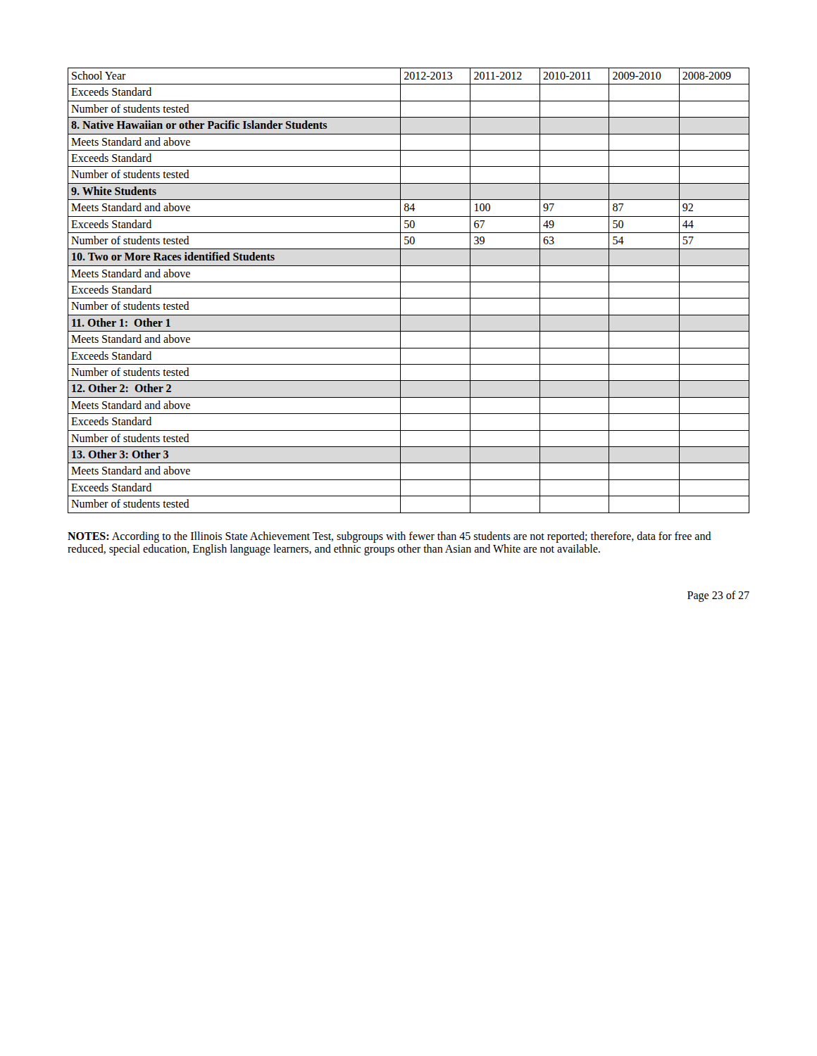| School Year | 2012-2013 | 2011-2012 | 2010-2011 | 2009-2010 | 2008-2009 |
| Exceeds Standard | | | | | |
| Number of students tested | | | | | |
| 8. Native Hawaiian or other Pacific Islander Students | | | | | |
| Meets Standard and above | | | | | |
| Exceeds Standard | | | | | |
| Number of students tested | | | | | |
| 9. White Students | | | | | |
| Meets Standard and above | 84 | 100 | 97 | 87 | 92 |
| Exceeds Standard | 50 | 67 | 49 | 50 | 44 |
| Number of students tested | 50 | 39 | 63 | 54 | 57 |
| 10. Two or More Races identified Students | | | | | |
| Meets Standard and above | | | | | |
| Exceeds Standard | | | | | |
| Number of students tested | | | | | |
| 11. Other 1: Other 1 | | | | | |
| Meets Standard and above | | | | | |
| Exceeds Standard | | | | | |
| Number of students tested | | | | | |
| 12. Other 2: Other 2 | | | | | |
| Meets Standard and above | | | | | |
| Exceeds Standard | | | | | |
| Number of students tested | | | | | |
| 13. Other 3: Other 3 | | | | | |
| Meets Standard and above | | | | | |
| Exceeds Standard | | | | | |
| Number of students tested | | | | | |
NOTES: According to the Illinois State Achievement Test, subgroups with fewer than 45 students are not reported; therefore, data for free and reduced, special education, English language learners, and ethnic groups other than Asian and White are not available.
Page 23 of 27